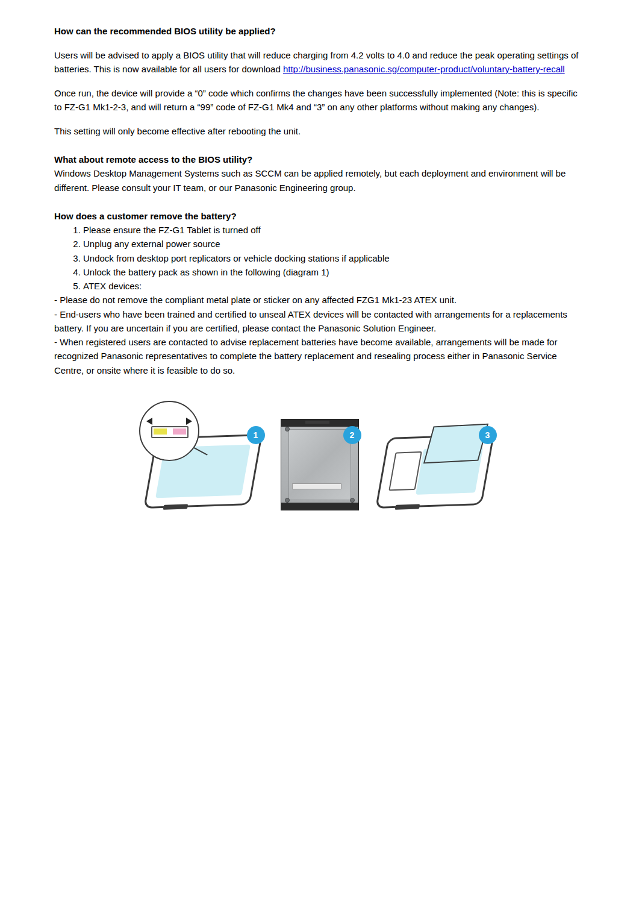How can the recommended BIOS utility be applied?
Users will be advised to apply a BIOS utility that will reduce charging from 4.2 volts to 4.0 and reduce the peak operating settings of batteries. This is now available for all users for download http://business.panasonic.sg/computer-product/voluntary-battery-recall
Once run, the device will provide a “0” code which confirms the changes have been successfully implemented (Note: this is specific to FZ-G1 Mk1-2-3, and will return a “99” code of FZ-G1 Mk4 and “3” on any other platforms without making any changes).
This setting will only become effective after rebooting the unit.
What about remote access to the BIOS utility?
Windows Desktop Management Systems such as SCCM can be applied remotely, but each deployment and environment will be different. Please consult your IT team, or our Panasonic Engineering group.
How does a customer remove the battery?
Please ensure the FZ-G1 Tablet is turned off
Unplug any external power source
Undock from desktop port replicators or vehicle docking stations if applicable
Unlock the battery pack as shown in the following (diagram 1)
ATEX devices:
- Please do not remove the compliant metal plate or sticker on any affected FZG1 Mk1-23 ATEX unit.
- End-users who have been trained and certified to unseal ATEX devices will be contacted with arrangements for a replacements battery. If you are uncertain if you are certified, please contact the Panasonic Solution Engineer.
- When registered users are contacted to advise replacement batteries have become available, arrangements will be made for recognized Panasonic representatives to complete the battery replacement and resealing process either in Panasonic Service Centre, or onsite where it is feasible to do so.
1
2
3